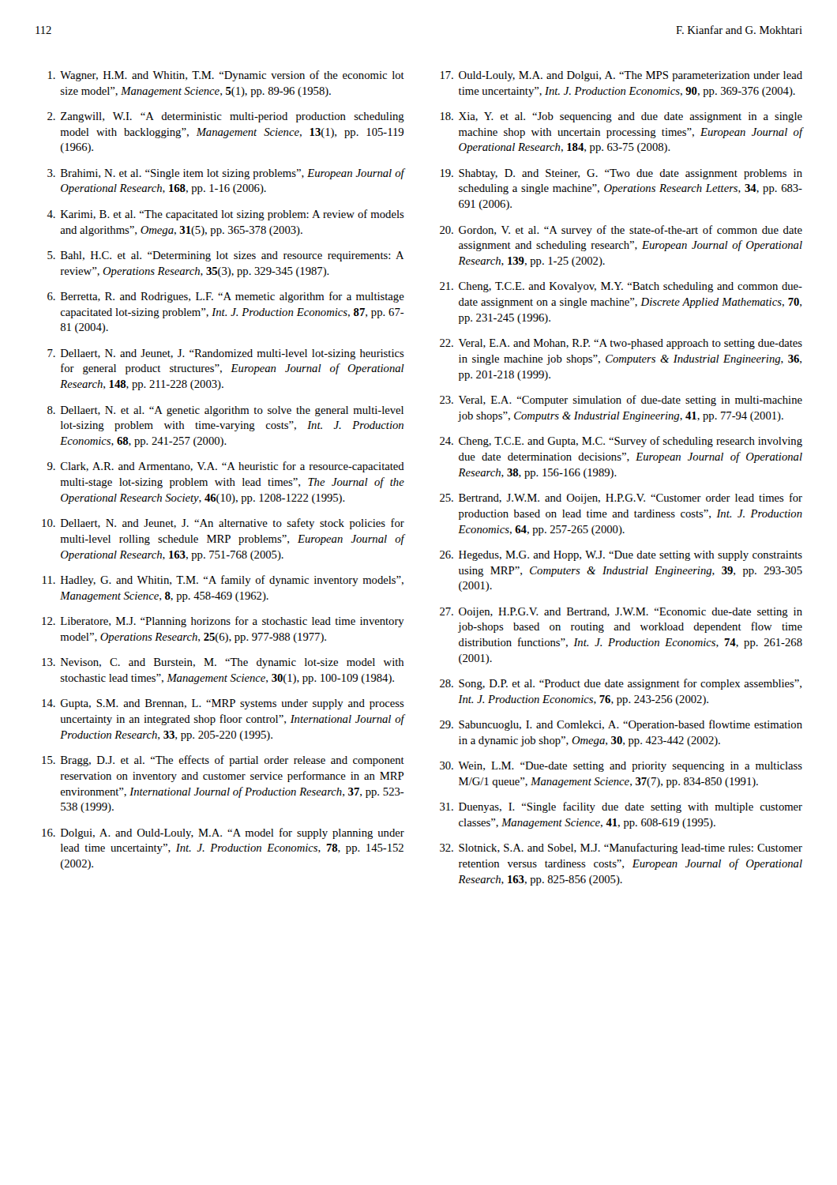112 F. Kianfar and G. Mokhtari
Wagner, H.M. and Whitin, T.M. “Dynamic version of the economic lot size model”, Management Science, 5(1), pp. 89-96 (1958).
Zangwill, W.I. “A deterministic multi-period production scheduling model with backlogging”, Management Science, 13(1), pp. 105-119 (1966).
Brahimi, N. et al. “Single item lot sizing problems”, European Journal of Operational Research, 168, pp. 1-16 (2006).
Karimi, B. et al. “The capacitated lot sizing problem: A review of models and algorithms”, Omega, 31(5), pp. 365-378 (2003).
Bahl, H.C. et al. “Determining lot sizes and resource requirements: A review”, Operations Research, 35(3), pp. 329-345 (1987).
Berretta, R. and Rodrigues, L.F. “A memetic algorithm for a multistage capacitated lot-sizing problem”, Int. J. Production Economics, 87, pp. 67-81 (2004).
Dellaert, N. and Jeunet, J. “Randomized multi-level lot-sizing heuristics for general product structures”, European Journal of Operational Research, 148, pp. 211-228 (2003).
Dellaert, N. et al. “A genetic algorithm to solve the general multi-level lot-sizing problem with time-varying costs”, Int. J. Production Economics, 68, pp. 241-257 (2000).
Clark, A.R. and Armentano, V.A. “A heuristic for a resource-capacitated multi-stage lot-sizing problem with lead times”, The Journal of the Operational Research Society, 46(10), pp. 1208-1222 (1995).
Dellaert, N. and Jeunet, J. “An alternative to safety stock policies for multi-level rolling schedule MRP problems”, European Journal of Operational Research, 163, pp. 751-768 (2005).
Hadley, G. and Whitin, T.M. “A family of dynamic inventory models”, Management Science, 8, pp. 458-469 (1962).
Liberatore, M.J. “Planning horizons for a stochastic lead time inventory model”, Operations Research, 25(6), pp. 977-988 (1977).
Nevison, C. and Burstein, M. “The dynamic lot-size model with stochastic lead times”, Management Science, 30(1), pp. 100-109 (1984).
Gupta, S.M. and Brennan, L. “MRP systems under supply and process uncertainty in an integrated shop floor control”, International Journal of Production Research, 33, pp. 205-220 (1995).
Bragg, D.J. et al. “The effects of partial order release and component reservation on inventory and customer service performance in an MRP environment”, International Journal of Production Research, 37, pp. 523-538 (1999).
Dolgui, A. and Ould-Louly, M.A. “A model for supply planning under lead time uncertainty”, Int. J. Production Economics, 78, pp. 145-152 (2002).
Ould-Louly, M.A. and Dolgui, A. “The MPS parameterization under lead time uncertainty”, Int. J. Production Economics, 90, pp. 369-376 (2004).
Xia, Y. et al. “Job sequencing and due date assignment in a single machine shop with uncertain processing times”, European Journal of Operational Research, 184, pp. 63-75 (2008).
Shabtay, D. and Steiner, G. “Two due date assignment problems in scheduling a single machine”, Operations Research Letters, 34, pp. 683-691 (2006).
Gordon, V. et al. “A survey of the state-of-the-art of common due date assignment and scheduling research”, European Journal of Operational Research, 139, pp. 1-25 (2002).
Cheng, T.C.E. and Kovalyov, M.Y. “Batch scheduling and common due-date assignment on a single machine”, Discrete Applied Mathematics, 70, pp. 231-245 (1996).
Veral, E.A. and Mohan, R.P. “A two-phased approach to setting due-dates in single machine job shops”, Computers & Industrial Engineering, 36, pp. 201-218 (1999).
Veral, E.A. “Computer simulation of due-date setting in multi-machine job shops”, Computrs & Industrial Engineering, 41, pp. 77-94 (2001).
Cheng, T.C.E. and Gupta, M.C. “Survey of scheduling research involving due date determination decisions”, European Journal of Operational Research, 38, pp. 156-166 (1989).
Bertrand, J.W.M. and Ooijen, H.P.G.V. “Customer order lead times for production based on lead time and tardiness costs”, Int. J. Production Economics, 64, pp. 257-265 (2000).
Hegedus, M.G. and Hopp, W.J. “Due date setting with supply constraints using MRP”, Computers & Industrial Engineering, 39, pp. 293-305 (2001).
Ooijen, H.P.G.V. and Bertrand, J.W.M. “Economic due-date setting in job-shops based on routing and workload dependent flow time distribution functions”, Int. J. Production Economics, 74, pp. 261-268 (2001).
Song, D.P. et al. “Product due date assignment for complex assemblies”, Int. J. Production Economics, 76, pp. 243-256 (2002).
Sabuncuoglu, I. and Comlekci, A. “Operation-based flowtime estimation in a dynamic job shop”, Omega, 30, pp. 423-442 (2002).
Wein, L.M. “Due-date setting and priority sequencing in a multiclass M/G/1 queue”, Management Science, 37(7), pp. 834-850 (1991).
Duenyas, I. “Single facility due date setting with multiple customer classes”, Management Science, 41, pp. 608-619 (1995).
Slotnick, S.A. and Sobel, M.J. “Manufacturing lead-time rules: Customer retention versus tardiness costs”, European Journal of Operational Research, 163, pp. 825-856 (2005).